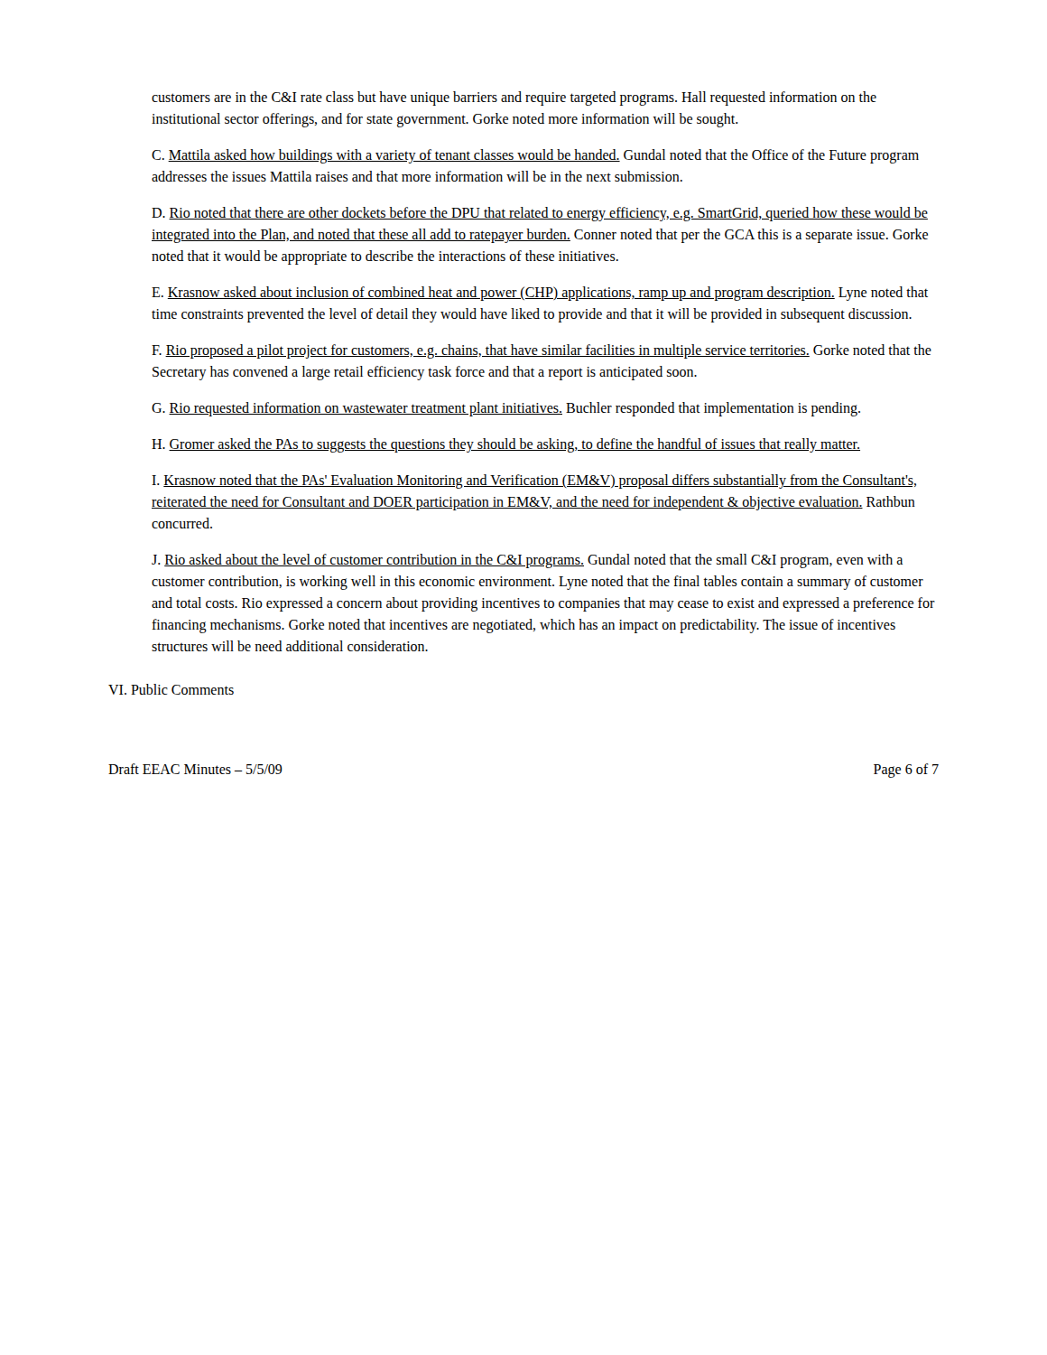customers are in the C&I rate class but have unique barriers and require targeted programs. Hall requested information on the institutional sector offerings, and for state government. Gorke noted more information will be sought.
C. Mattila asked how buildings with a variety of tenant classes would be handed. Gundal noted that the Office of the Future program addresses the issues Mattila raises and that more information will be in the next submission.
D. Rio noted that there are other dockets before the DPU that related to energy efficiency, e.g. SmartGrid, queried how these would be integrated into the Plan, and noted that these all add to ratepayer burden. Conner noted that per the GCA this is a separate issue. Gorke noted that it would be appropriate to describe the interactions of these initiatives.
E. Krasnow asked about inclusion of combined heat and power (CHP) applications, ramp up and program description. Lyne noted that time constraints prevented the level of detail they would have liked to provide and that it will be provided in subsequent discussion.
F. Rio proposed a pilot project for customers, e.g. chains, that have similar facilities in multiple service territories. Gorke noted that the Secretary has convened a large retail efficiency task force and that a report is anticipated soon.
G. Rio requested information on wastewater treatment plant initiatives. Buchler responded that implementation is pending.
H. Gromer asked the PAs to suggests the questions they should be asking, to define the handful of issues that really matter.
I. Krasnow noted that the PAs' Evaluation Monitoring and Verification (EM&V) proposal differs substantially from the Consultant's, reiterated the need for Consultant and DOER participation in EM&V, and the need for independent & objective evaluation. Rathbun concurred.
J. Rio asked about the level of customer contribution in the C&I programs. Gundal noted that the small C&I program, even with a customer contribution, is working well in this economic environment. Lyne noted that the final tables contain a summary of customer and total costs. Rio expressed a concern about providing incentives to companies that may cease to exist and expressed a preference for financing mechanisms. Gorke noted that incentives are negotiated, which has an impact on predictability. The issue of incentives structures will be need additional consideration.
VI. Public Comments
Draft EEAC Minutes – 5/5/09 Page 6 of 7